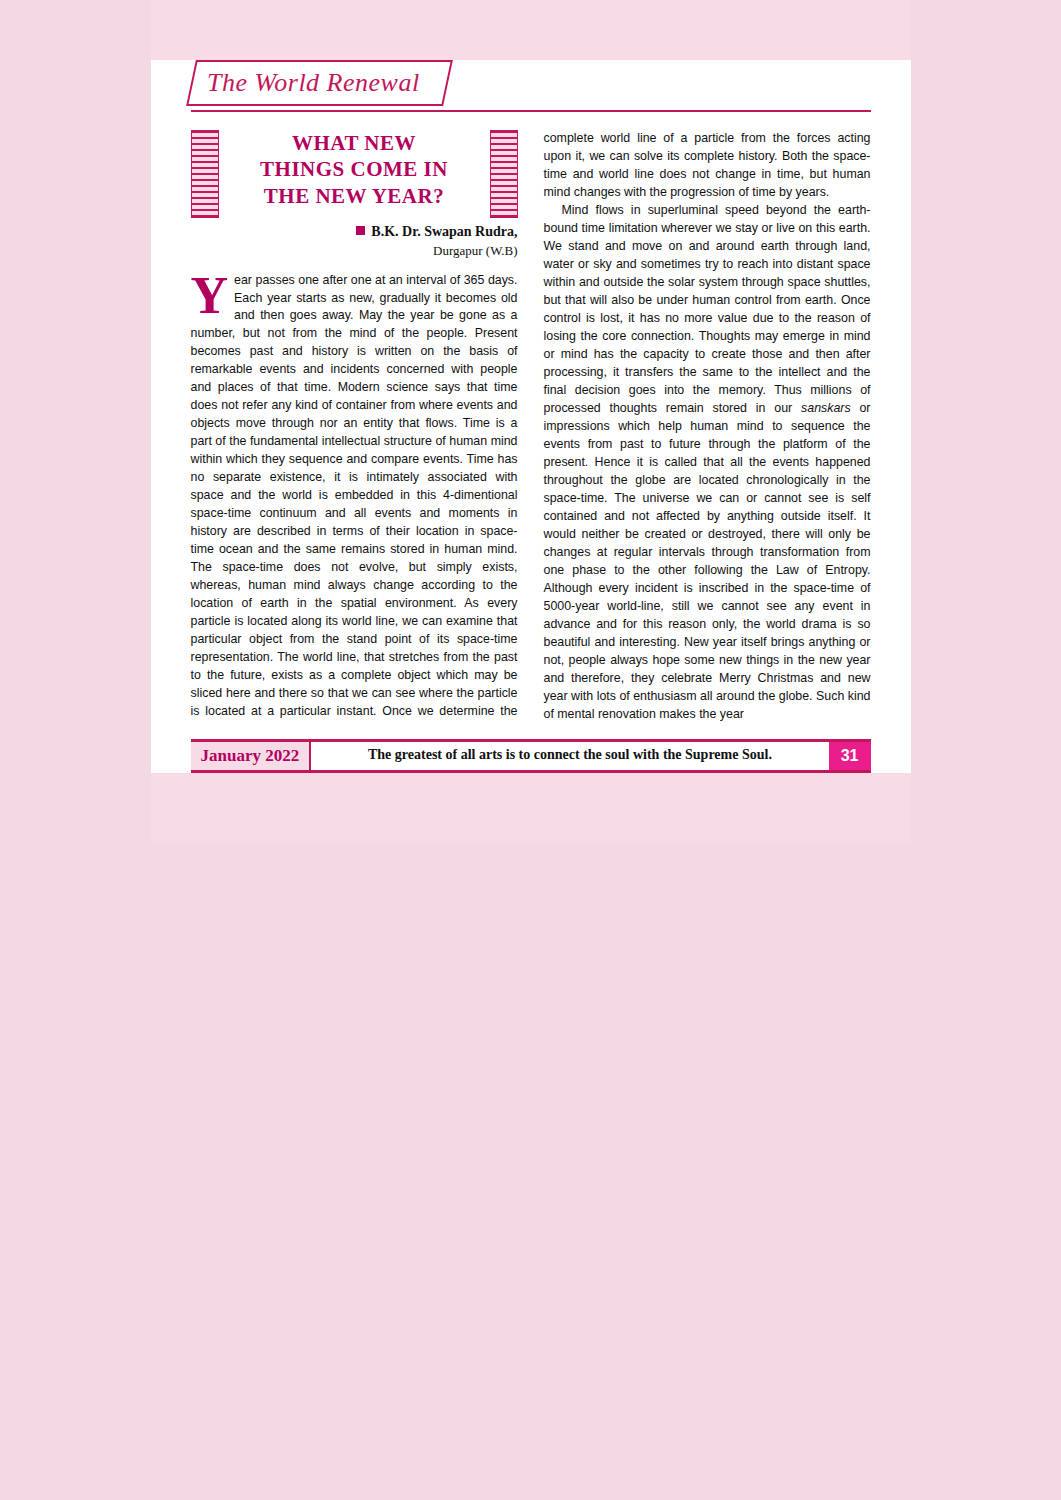The World Renewal
WHAT NEW
THINGS COME IN
THE NEW YEAR?
B.K. Dr. Swapan Rudra,
Durgapur (W.B)
Year passes one after one at an interval of 365 days. Each year starts as new, gradually it becomes old and then goes away. May the year be gone as a number, but not from the mind of the people. Present becomes past and history is written on the basis of remarkable events and incidents concerned with people and places of that time. Modern science says that time does not refer any kind of container from where events and objects move through nor an entity that flows. Time is a part of the fundamental intellectual structure of human mind within which they sequence and compare events. Time has no separate existence, it is intimately associated with space and the world is embedded in this 4-dimentional space-time continuum and all events and moments in history are described in terms of their location in space-time ocean and the same remains stored in human mind. The space-time does not evolve, but simply exists, whereas, human mind always change according to the location of earth in the spatial environment. As every particle is located along its world line, we can examine that particular object from the stand point of its space-time representation. The world line, that stretches from the past to the future, exists as a complete object which may be sliced here and there so that we can see where the particle is located at a particular instant. Once we determine the complete world line of a particle from the forces acting upon it, we can solve its complete history. Both the space-time and world line does not change in time, but human mind changes with the progression of time by years.
Mind flows in superluminal speed beyond the earth-bound time limitation wherever we stay or live on this earth. We stand and move on and around earth through land, water or sky and sometimes try to reach into distant space within and outside the solar system through space shuttles, but that will also be under human control from earth. Once control is lost, it has no more value due to the reason of losing the core connection. Thoughts may emerge in mind or mind has the capacity to create those and then after processing, it transfers the same to the intellect and the final decision goes into the memory. Thus millions of processed thoughts remain stored in our sanskars or impressions which help human mind to sequence the events from past to future through the platform of the present. Hence it is called that all the events happened throughout the globe are located chronologically in the space-time. The universe we can or cannot see is self contained and not affected by anything outside itself. It would neither be created or destroyed, there will only be changes at regular intervals through transformation from one phase to the other following the Law of Entropy. Although every incident is inscribed in the space-time of 5000-year world-line, still we cannot see any event in advance and for this reason only, the world drama is so beautiful and interesting. New year itself brings anything or not, people always hope some new things in the new year and therefore, they celebrate Merry Christmas and new year with lots of enthusiasm all around the globe. Such kind of mental renovation makes the year
January 2022
The greatest of all arts is to connect the soul with the Supreme Soul.
31